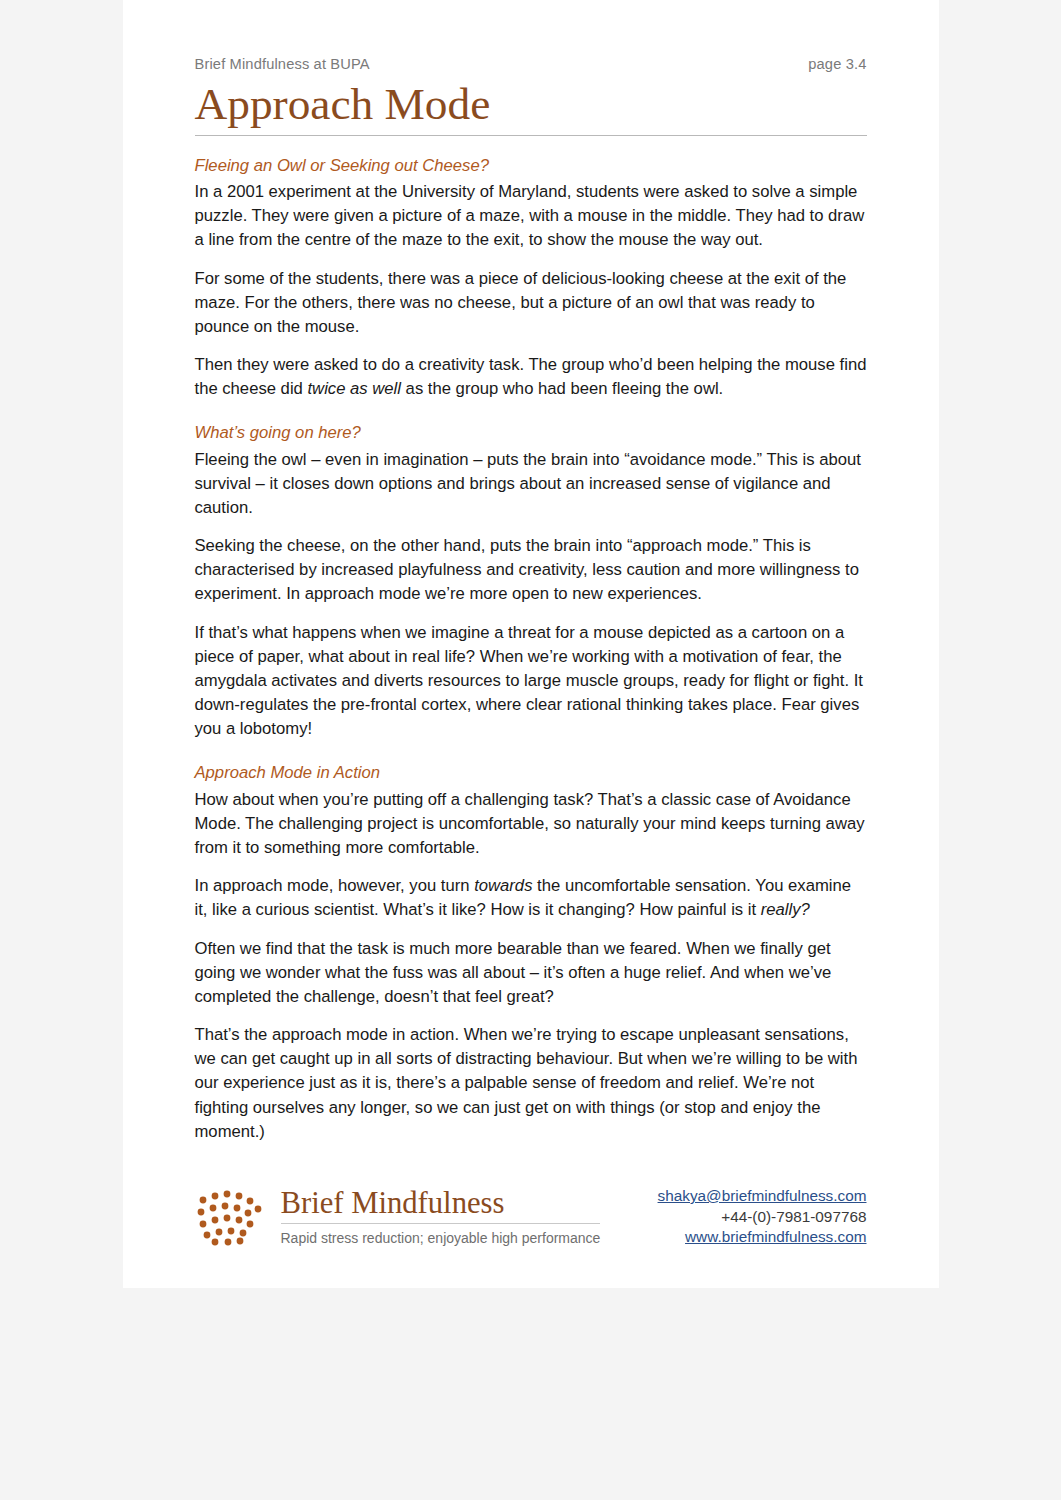Brief Mindfulness at BUPA page 3.4
Approach Mode
Fleeing an Owl or Seeking out Cheese?
In a 2001 experiment at the University of Maryland, students were asked to solve a simple puzzle. They were given a picture of a maze, with a mouse in the middle. They had to draw a line from the centre of the maze to the exit, to show the mouse the way out.
For some of the students, there was a piece of delicious-looking cheese at the exit of the maze. For the others, there was no cheese, but a picture of an owl that was ready to pounce on the mouse.
Then they were asked to do a creativity task. The group who’d been helping the mouse find the cheese did twice as well as the group who had been fleeing the owl.
What’s going on here?
Fleeing the owl – even in imagination – puts the brain into “avoidance mode.” This is about survival – it closes down options and brings about an increased sense of vigilance and caution.
Seeking the cheese, on the other hand, puts the brain into “approach mode.” This is characterised by increased playfulness and creativity, less caution and more willingness to experiment. In approach mode we’re more open to new experiences.
If that’s what happens when we imagine a threat for a mouse depicted as a cartoon on a piece of paper, what about in real life? When we’re working with a motivation of fear, the amygdala activates and diverts resources to large muscle groups, ready for flight or fight. It down-regulates the pre-frontal cortex, where clear rational thinking takes place. Fear gives you a lobotomy!
Approach Mode in Action
How about when you’re putting off a challenging task? That’s a classic case of Avoidance Mode. The challenging project is uncomfortable, so naturally your mind keeps turning away from it to something more comfortable.
In approach mode, however, you turn towards the uncomfortable sensation. You examine it, like a curious scientist. What’s it like? How is it changing? How painful is it really?
Often we find that the task is much more bearable than we feared. When we finally get going we wonder what the fuss was all about – it’s often a huge relief. And when we’ve completed the challenge, doesn’t that feel great?
That’s the approach mode in action. When we’re trying to escape unpleasant sensations, we can get caught up in all sorts of distracting behaviour. But when we’re willing to be with our experience just as it is, there’s a palpable sense of freedom and relief. We’re not fighting ourselves any longer, so we can just get on with things (or stop and enjoy the moment.)
Brief Mindfulness
Rapid stress reduction; enjoyable high performance
shakya@briefmindfulness.com
+44-(0)-7981-097768
www.briefmindfulness.com